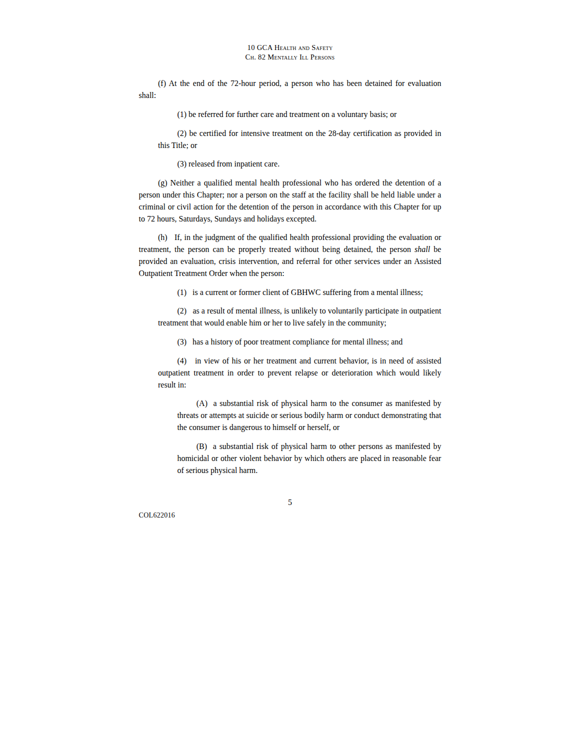10 GCA Health and Safety Ch. 82 Mentally Ill Persons
(f) At the end of the 72-hour period, a person who has been detained for evaluation shall:
(1) be referred for further care and treatment on a voluntary basis; or
(2) be certified for intensive treatment on the 28-day certification as provided in this Title; or
(3) released from inpatient care.
(g) Neither a qualified mental health professional who has ordered the detention of a person under this Chapter; nor a person on the staff at the facility shall be held liable under a criminal or civil action for the detention of the person in accordance with this Chapter for up to 72 hours, Saturdays, Sundays and holidays excepted.
(h) If, in the judgment of the qualified health professional providing the evaluation or treatment, the person can be properly treated without being detained, the person shall be provided an evaluation, crisis intervention, and referral for other services under an Assisted Outpatient Treatment Order when the person:
(1) is a current or former client of GBHWC suffering from a mental illness;
(2) as a result of mental illness, is unlikely to voluntarily participate in outpatient treatment that would enable him or her to live safely in the community;
(3) has a history of poor treatment compliance for mental illness; and
(4) in view of his or her treatment and current behavior, is in need of assisted outpatient treatment in order to prevent relapse or deterioration which would likely result in:
(A) a substantial risk of physical harm to the consumer as manifested by threats or attempts at suicide or serious bodily harm or conduct demonstrating that the consumer is dangerous to himself or herself, or
(B) a substantial risk of physical harm to other persons as manifested by homicidal or other violent behavior by which others are placed in reasonable fear of serious physical harm.
5
COL622016